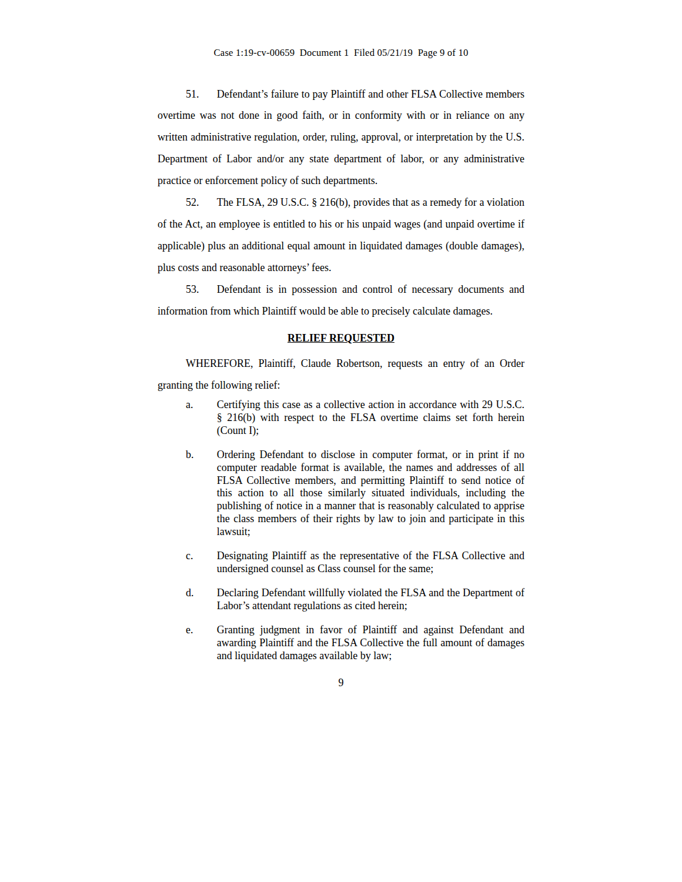Case 1:19-cv-00659 Document 1 Filed 05/21/19 Page 9 of 10
51. Defendant’s failure to pay Plaintiff and other FLSA Collective members overtime was not done in good faith, or in conformity with or in reliance on any written administrative regulation, order, ruling, approval, or interpretation by the U.S. Department of Labor and/or any state department of labor, or any administrative practice or enforcement policy of such departments.
52. The FLSA, 29 U.S.C. § 216(b), provides that as a remedy for a violation of the Act, an employee is entitled to his or his unpaid wages (and unpaid overtime if applicable) plus an additional equal amount in liquidated damages (double damages), plus costs and reasonable attorneys’ fees.
53. Defendant is in possession and control of necessary documents and information from which Plaintiff would be able to precisely calculate damages.
RELIEF REQUESTED
WHEREFORE, Plaintiff, Claude Robertson, requests an entry of an Order granting the following relief:
a. Certifying this case as a collective action in accordance with 29 U.S.C. § 216(b) with respect to the FLSA overtime claims set forth herein (Count I);
b. Ordering Defendant to disclose in computer format, or in print if no computer readable format is available, the names and addresses of all FLSA Collective members, and permitting Plaintiff to send notice of this action to all those similarly situated individuals, including the publishing of notice in a manner that is reasonably calculated to apprise the class members of their rights by law to join and participate in this lawsuit;
c. Designating Plaintiff as the representative of the FLSA Collective and undersigned counsel as Class counsel for the same;
d. Declaring Defendant willfully violated the FLSA and the Department of Labor’s attendant regulations as cited herein;
e. Granting judgment in favor of Plaintiff and against Defendant and awarding Plaintiff and the FLSA Collective the full amount of damages and liquidated damages available by law;
9